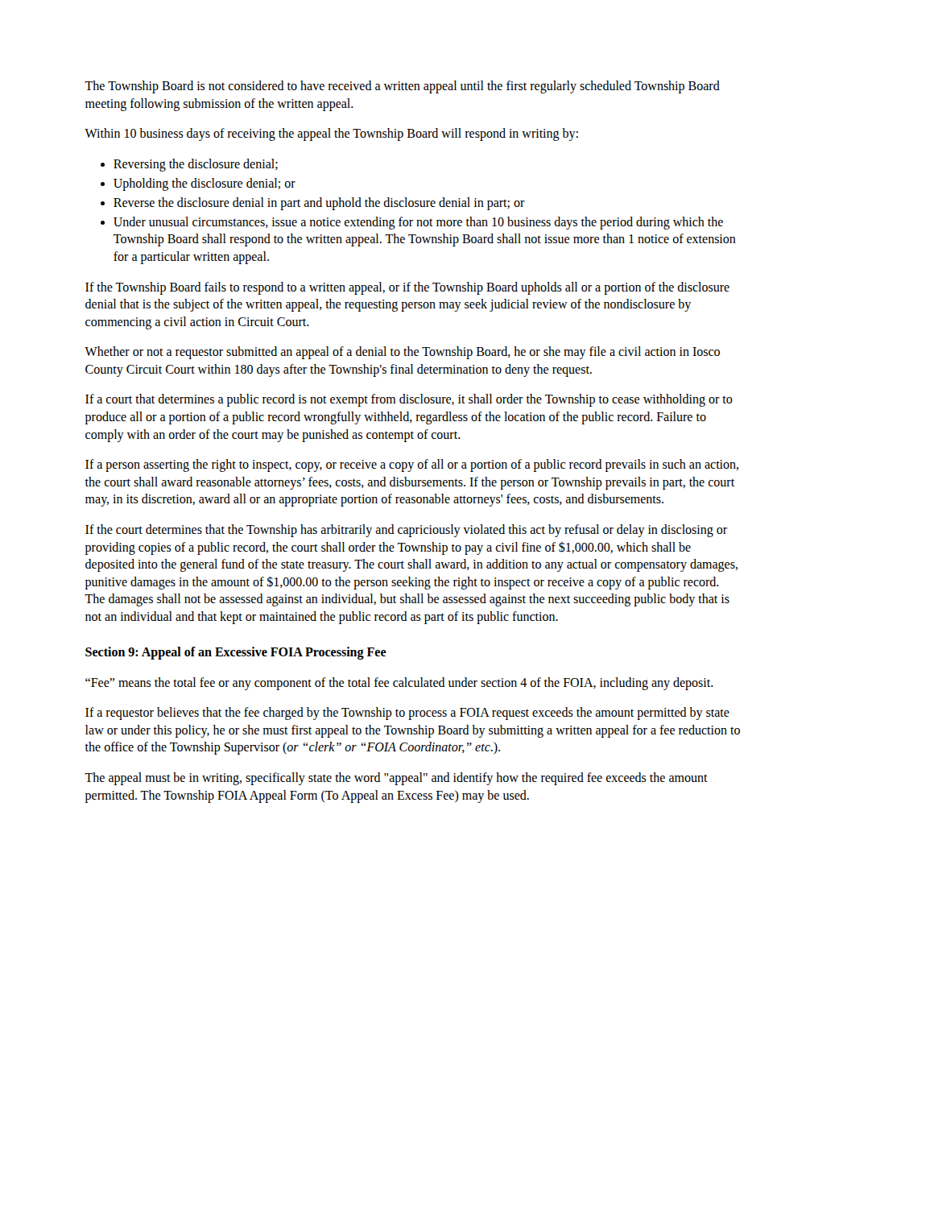The Township Board is not considered to have received a written appeal until the first regularly scheduled Township Board meeting following submission of the written appeal.
Within 10 business days of receiving the appeal the Township Board will respond in writing by:
Reversing the disclosure denial;
Upholding the disclosure denial; or
Reverse the disclosure denial in part and uphold the disclosure denial in part; or
Under unusual circumstances, issue a notice extending for not more than 10 business days the period during which the Township Board shall respond to the written appeal. The Township Board shall not issue more than 1 notice of extension for a particular written appeal.
If the Township Board fails to respond to a written appeal, or if the Township Board upholds all or a portion of the disclosure denial that is the subject of the written appeal, the requesting person may seek judicial review of the nondisclosure by commencing a civil action in Circuit Court.
Whether or not a requestor submitted an appeal of a denial to the Township Board, he or she may file a civil action in Iosco County Circuit Court within 180 days after the Township's final determination to deny the request.
If a court that determines a public record is not exempt from disclosure, it shall order the Township to cease withholding or to produce all or a portion of a public record wrongfully withheld, regardless of the location of the public record. Failure to comply with an order of the court may be punished as contempt of court.
If a person asserting the right to inspect, copy, or receive a copy of all or a portion of a public record prevails in such an action, the court shall award reasonable attorneys’ fees, costs, and disbursements. If the person or Township prevails in part, the court may, in its discretion, award all or an appropriate portion of reasonable attorneys' fees, costs, and disbursements.
If the court determines that the Township has arbitrarily and capriciously violated this act by refusal or delay in disclosing or providing copies of a public record, the court shall order the Township to pay a civil fine of $1,000.00, which shall be deposited into the general fund of the state treasury. The court shall award, in addition to any actual or compensatory damages, punitive damages in the amount of $1,000.00 to the person seeking the right to inspect or receive a copy of a public record. The damages shall not be assessed against an individual, but shall be assessed against the next succeeding public body that is not an individual and that kept or maintained the public record as part of its public function.
Section 9: Appeal of an Excessive FOIA Processing Fee
“Fee” means the total fee or any component of the total fee calculated under section 4 of the FOIA, including any deposit.
If a requestor believes that the fee charged by the Township to process a FOIA request exceeds the amount permitted by state law or under this policy, he or she must first appeal to the Township Board by submitting a written appeal for a fee reduction to the office of the Township Supervisor (or “clerk” or “FOIA Coordinator,” etc.).
The appeal must be in writing, specifically state the word "appeal" and identify how the required fee exceeds the amount permitted. The Township FOIA Appeal Form (To Appeal an Excess Fee) may be used.